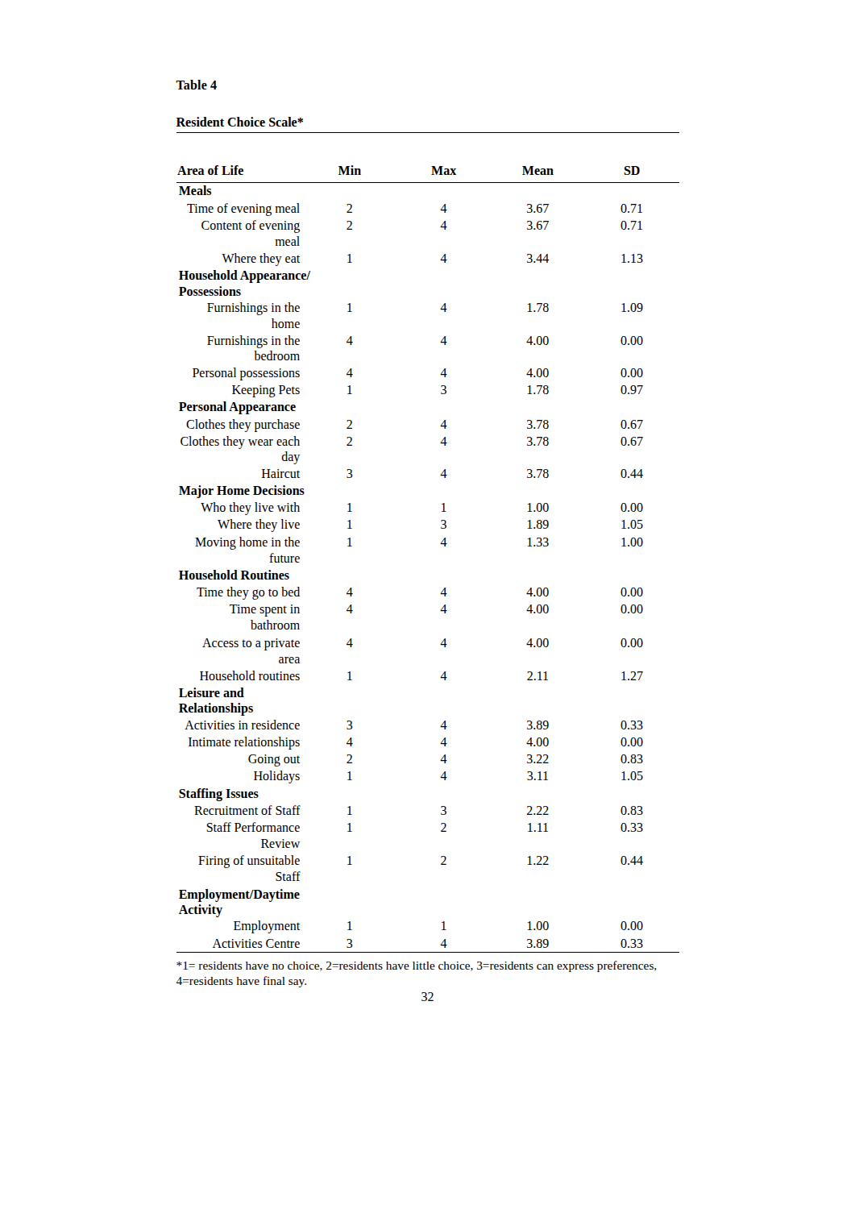Table 4
Resident Choice Scale*
| Area of Life | Min | Max | Mean | SD |
| --- | --- | --- | --- | --- |
| Meals |
| Time of evening meal | 2 | 4 | 3.67 | 0.71 |
| Content of evening meal | 2 | 4 | 3.67 | 0.71 |
| Where they eat | 1 | 4 | 3.44 | 1.13 |
| Household Appearance/ Possessions |
| Furnishings in the home | 1 | 4 | 1.78 | 1.09 |
| Furnishings in the bedroom | 4 | 4 | 4.00 | 0.00 |
| Personal possessions | 4 | 4 | 4.00 | 0.00 |
| Keeping Pets | 1 | 3 | 1.78 | 0.97 |
| Personal Appearance |
| Clothes they purchase | 2 | 4 | 3.78 | 0.67 |
| Clothes they wear each day | 2 | 4 | 3.78 | 0.67 |
| Haircut | 3 | 4 | 3.78 | 0.44 |
| Major Home Decisions |
| Who they live with | 1 | 1 | 1.00 | 0.00 |
| Where they live | 1 | 3 | 1.89 | 1.05 |
| Moving home in the future | 1 | 4 | 1.33 | 1.00 |
| Household Routines |
| Time they go to bed | 4 | 4 | 4.00 | 0.00 |
| Time spent in bathroom | 4 | 4 | 4.00 | 0.00 |
| Access to a private area | 4 | 4 | 4.00 | 0.00 |
| Household routines | 1 | 4 | 2.11 | 1.27 |
| Leisure and Relationships |
| Activities in residence | 3 | 4 | 3.89 | 0.33 |
| Intimate relationships | 4 | 4 | 4.00 | 0.00 |
| Going out | 2 | 4 | 3.22 | 0.83 |
| Holidays | 1 | 4 | 3.11 | 1.05 |
| Staffing Issues |
| Recruitment of Staff | 1 | 3 | 2.22 | 0.83 |
| Staff Performance Review | 1 | 2 | 1.11 | 0.33 |
| Firing of unsuitable Staff | 1 | 2 | 1.22 | 0.44 |
| Employment/Daytime Activity |
| Employment | 1 | 1 | 1.00 | 0.00 |
| Activities Centre | 3 | 4 | 3.89 | 0.33 |
*1= residents have no choice, 2=residents have little choice, 3=residents can express preferences, 4=residents have final say.
32